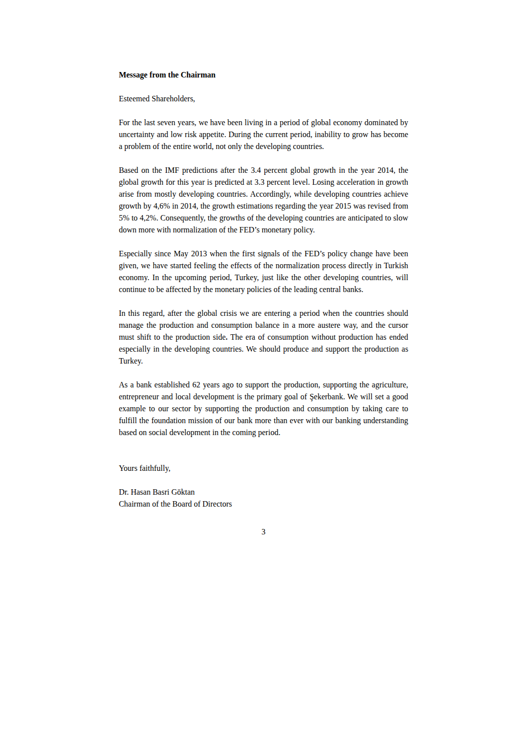Message from the Chairman
Esteemed Shareholders,
For the last seven years, we have been living in a period of global economy dominated by uncertainty and low risk appetite. During the current period, inability to grow has become a problem of the entire world, not only the developing countries.
Based on the IMF predictions after the 3.4 percent global growth in the year 2014, the global growth for this year is predicted at 3.3 percent level. Losing acceleration in growth arise from mostly developing countries. Accordingly, while developing countries achieve growth by 4,6% in 2014, the growth estimations regarding the year 2015 was revised from 5% to 4,2%. Consequently, the growths of the developing countries are anticipated to slow down more with normalization of the FED’s monetary policy.
Especially since May 2013 when the first signals of the FED’s policy change have been given, we have started feeling the effects of the normalization process directly in Turkish economy. In the upcoming period, Turkey, just like the other developing countries, will continue to be affected by the monetary policies of the leading central banks.
In this regard, after the global crisis we are entering a period when the countries should manage the production and consumption balance in a more austere way, and the cursor must shift to the production side. The era of consumption without production has ended especially in the developing countries. We should produce and support the production as Turkey.
As a bank established 62 years ago to support the production, supporting the agriculture, entrepreneur and local development is the primary goal of Şekerbank. We will set a good example to our sector by supporting the production and consumption by taking care to fulfill the foundation mission of our bank more than ever with our banking understanding based on social development in the coming period.
Yours faithfully,
Dr. Hasan Basri Göktan
Chairman of the Board of Directors
3